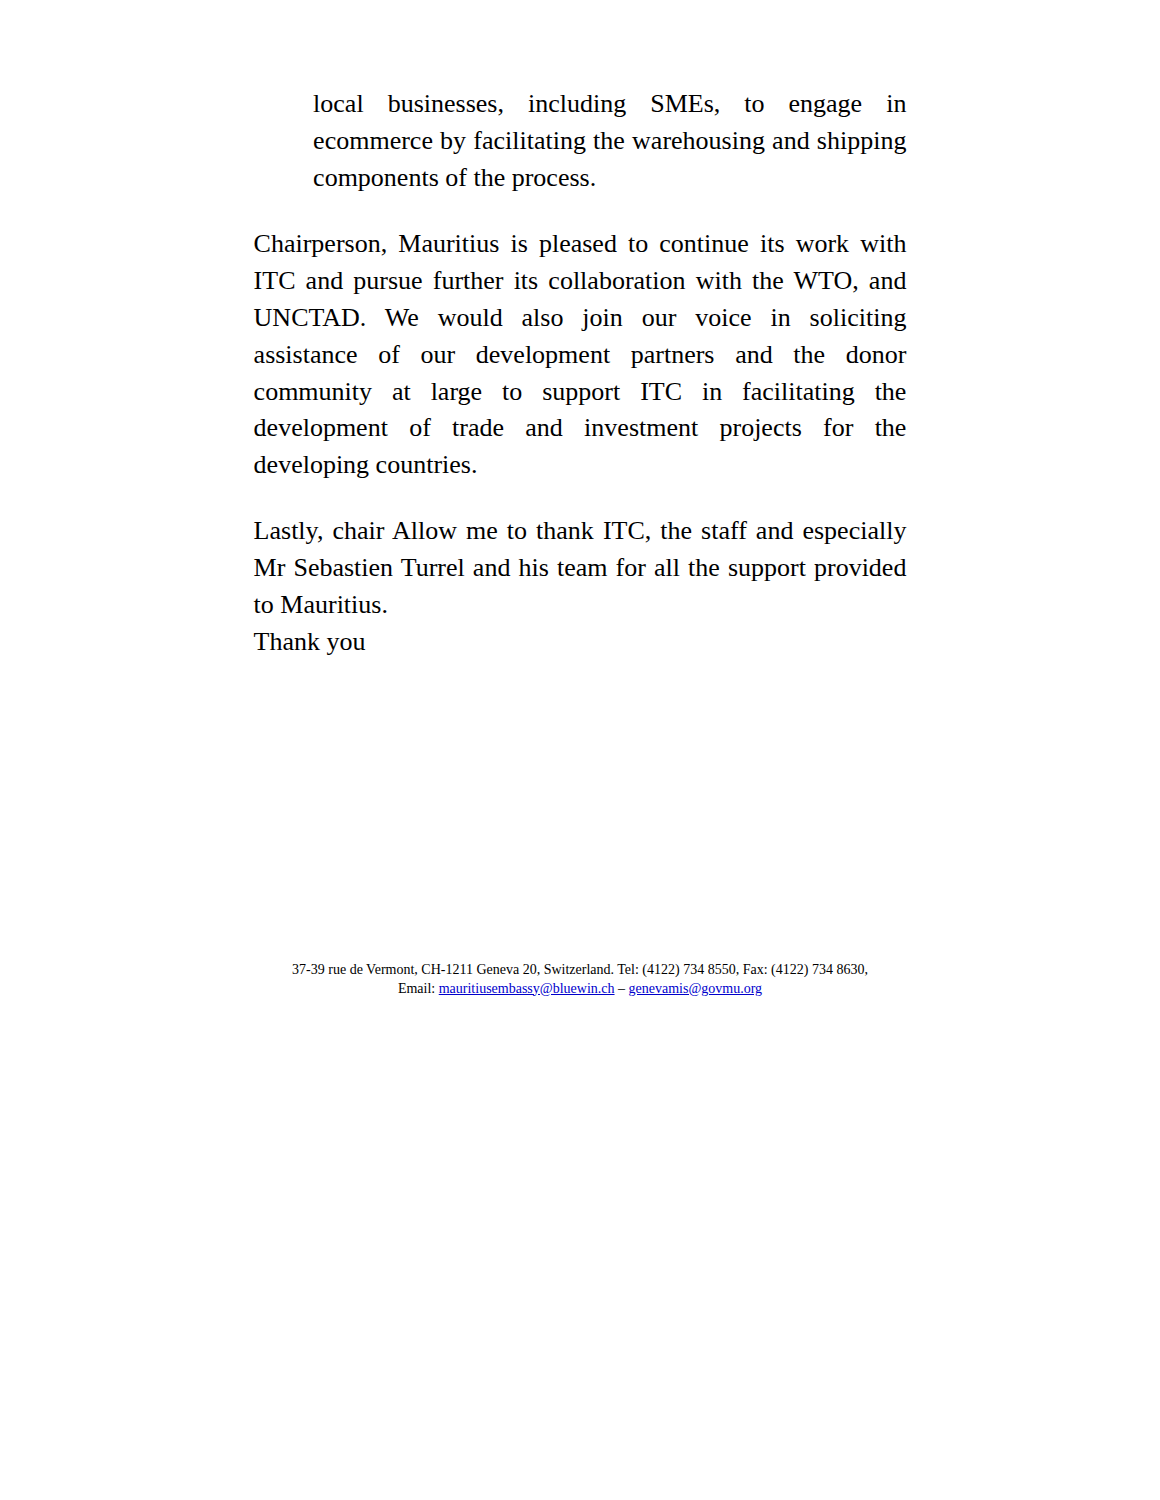local businesses, including SMEs, to engage in ecommerce by facilitating the warehousing and shipping components of the process.
Chairperson, Mauritius is pleased to continue its work with ITC and pursue further its collaboration with the WTO, and UNCTAD. We would also join our voice in soliciting assistance of our development partners and the donor community at large to support ITC in facilitating the development of trade and investment projects for the developing countries.
Lastly, chair Allow me to thank ITC, the staff and especially Mr Sebastien Turrel and his team for all the support provided to Mauritius.
Thank you
37-39 rue de Vermont, CH-1211 Geneva 20, Switzerland. Tel: (4122) 734 8550, Fax: (4122) 734 8630,
Email: mauritiusembassy@bluewin.ch – genevamis@govmu.org